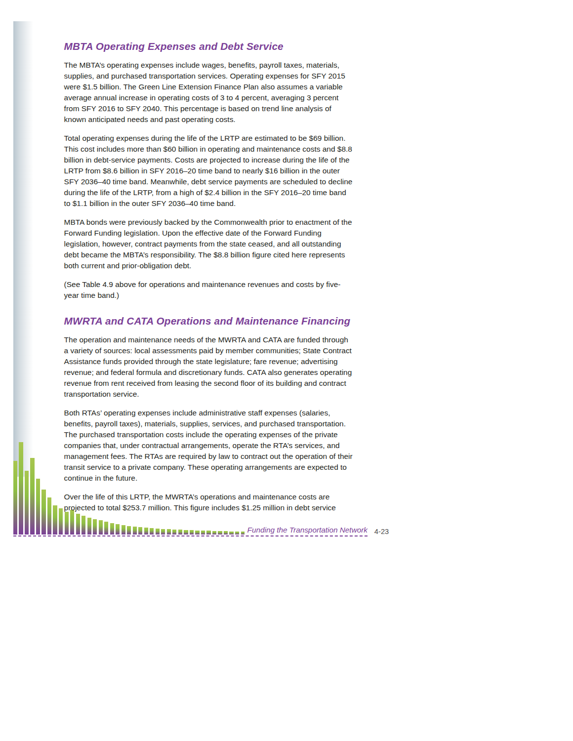MBTA Operating Expenses and Debt Service
The MBTA’s operating expenses include wages, benefits, payroll taxes, materials, supplies, and purchased transportation services. Operating expenses for SFY 2015 were $1.5 billion. The Green Line Extension Finance Plan also assumes a variable average annual increase in operating costs of 3 to 4 percent, averaging 3 percent from SFY 2016 to SFY 2040. This percentage is based on trend line analysis of known anticipated needs and past operating costs.
Total operating expenses during the life of the LRTP are estimated to be $69 billion. This cost includes more than $60 billion in operating and maintenance costs and $8.8 billion in debt-service payments. Costs are projected to increase during the life of the LRTP from $8.6 billion in SFY 2016–20 time band to nearly $16 billion in the outer SFY 2036–40 time band. Meanwhile, debt service payments are scheduled to decline during the life of the LRTP, from a high of $2.4 billion in the SFY 2016–20 time band to $1.1 billion in the outer SFY 2036–40 time band.
MBTA bonds were previously backed by the Commonwealth prior to enactment of the Forward Funding legislation. Upon the effective date of the Forward Funding legislation, however, contract payments from the state ceased, and all outstanding debt became the MBTA’s responsibility. The $8.8 billion figure cited here represents both current and prior-obligation debt.
(See Table 4.9 above for operations and maintenance revenues and costs by five-year time band.)
MWRTA and CATA Operations and Maintenance Financing
The operation and maintenance needs of the MWRTA and CATA are funded through a variety of sources: local assessments paid by member communities; State Contract Assistance funds provided through the state legislature; fare revenue; advertising revenue; and federal formula and discretionary funds. CATA also generates operating revenue from rent received from leasing the second floor of its building and contract transportation service.
Both RTAs’ operating expenses include administrative staff expenses (salaries, benefits, payroll taxes), materials, supplies, services, and purchased transportation. The purchased transportation costs include the operating expenses of the private companies that, under contractual arrangements, operate the RTA’s services, and management fees. The RTAs are required by law to contract out the operation of their transit service to a private company. These operating arrangements are expected to continue in the future.
Over the life of this LRTP, the MWRTA’s operations and maintenance costs are projected to total $253.7 million. This figure includes $1.25 million in debt service
Funding the Transportation Network
4-23